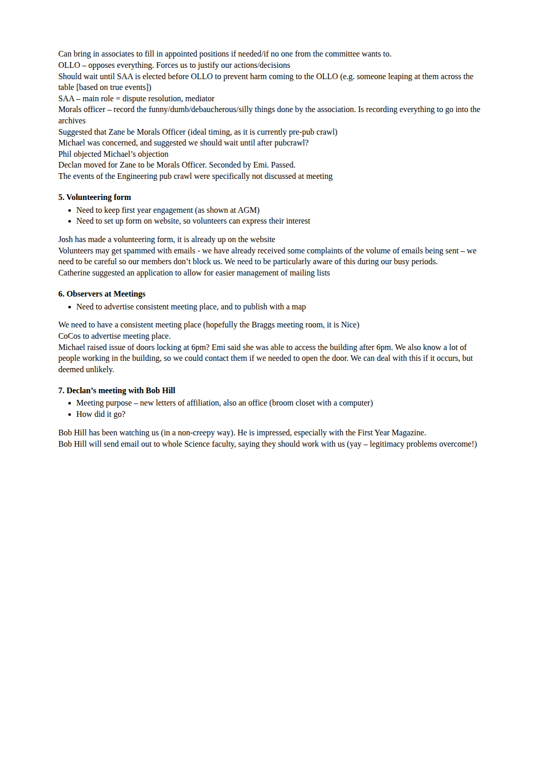Can bring in associates to fill in appointed positions if needed/if no one from the committee wants to.
OLLO – opposes everything. Forces us to justify our actions/decisions
Should wait until SAA is elected before OLLO to prevent harm coming to the OLLO (e.g. someone leaping at them across the table [based on true events])
SAA – main role = dispute resolution, mediator
Morals officer – record the funny/dumb/debaucherous/silly things done by the association. Is recording everything to go into the archives
Suggested that Zane be Morals Officer (ideal timing, as it is currently pre-pub crawl)
Michael was concerned, and suggested we should wait until after pubcrawl?
Phil objected Michael’s objection
Declan moved for Zane to be Morals Officer. Seconded by Emi. Passed.
The events of the Engineering pub crawl were specifically not discussed at meeting
5. Volunteering form
Need to keep first year engagement (as shown at AGM)
Need to set up form on website, so volunteers can express their interest
Josh has made a volunteering form, it is already up on the website
Volunteers may get spammed with emails - we have already received some complaints of the volume of emails being sent – we need to be careful so our members don’t block us. We need to be particularly aware of this during our busy periods.
Catherine suggested an application to allow for easier management of mailing lists
6. Observers at Meetings
Need to advertise consistent meeting place, and to publish with a map
We need to have a consistent meeting place (hopefully the Braggs meeting room, it is Nice)
CoCos to advertise meeting place.
Michael raised issue of doors locking at 6pm? Emi said she was able to access the building after 6pm. We also know a lot of people working in the building, so we could contact them if we needed to open the door. We can deal with this if it occurs, but deemed unlikely.
7. Declan’s meeting with Bob Hill
Meeting purpose – new letters of affiliation, also an office (broom closet with a computer)
How did it go?
Bob Hill has been watching us (in a non-creepy way). He is impressed, especially with the First Year Magazine.
Bob Hill will send email out to whole Science faculty, saying they should work with us (yay – legitimacy problems overcome!)